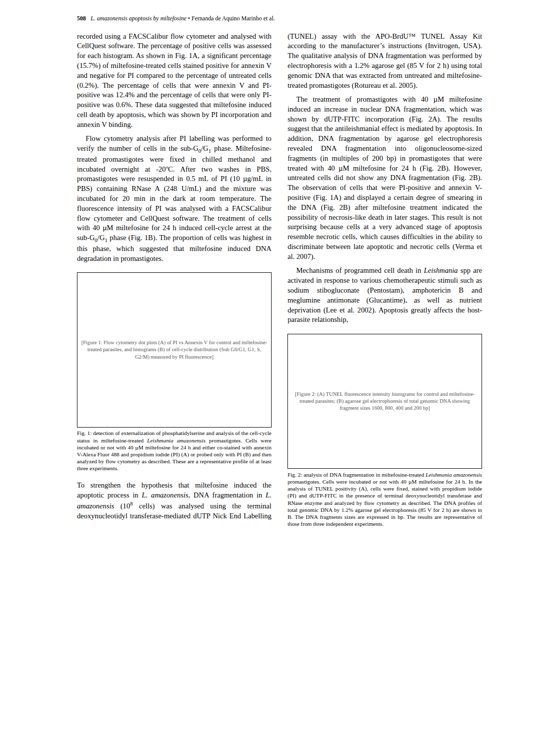508 L. amazonensis apoptosis by miltefosine • Fernanda de Aquino Marinho et al.
recorded using a FACSCalibur flow cytometer and analysed with CellQuest software. The percentage of positive cells was assessed for each histogram. As shown in Fig. 1A, a significant percentage (15.7%) of miltefosine-treated cells stained positive for annexin V and negative for PI compared to the percentage of untreated cells (0.2%). The percentage of cells that were annexin V and PI-positive was 12.4% and the percentage of cells that were only PI-positive was 0.6%. These data suggested that miltefosine induced cell death by apoptosis, which was shown by PI incorporation and annexin V binding.
Flow cytometry analysis after PI labelling was performed to verify the number of cells in the sub-G0/G1 phase. Miltefosine-treated promastigotes were fixed in chilled methanol and incubated overnight at -20ºC. After two washes in PBS, promastigotes were resuspended in 0.5 mL of PI (10 µg/mL in PBS) containing RNase A (248 U/mL) and the mixture was incubated for 20 min in the dark at room temperature. The fluorescence intensity of PI was analysed with a FACSCalibur flow cytometer and CellQuest software. The treatment of cells with 40 µM miltefosine for 24 h induced cell-cycle arrest at the sub-G0/G1 phase (Fig. 1B). The proportion of cells was highest in this phase, which suggested that miltefosine induced DNA degradation in promastigotes.
[Figure 1: Flow cytometry dot plots (A) of PI vs Annexin V for control and miltefosine-treated parasites, and histograms (B) of cell-cycle distribution (Sub G0/G1, G1, S, G2/M) measured by PI fluorescence]
Fig. 1: detection of externalization of phosphatidylserine and analysis of the cell-cycle status in miltefosine-treated Leishmania amazonensis promastigotes. Cells were incubated or not with 40 µM miltefosine for 24 h and either co-stained with annexin V-Alexa Fluor 488 and propidium iodide (PI) (A) or probed only with PI (B) and then analyzed by flow cytometry as described. These are a representative profile of at least three experiments.
To strengthen the hypothesis that miltefosine induced the apoptotic process in L. amazonensis, DNA fragmentation in L. amazonensis (108 cells) was analysed using the terminal deoxynucleotidyl transferase-mediated dUTP Nick End Labelling (TUNEL) assay with the APO-BrdU™ TUNEL Assay Kit according to the manufacturer’s instructions (Invitrogen, USA). The qualitative analysis of DNA fragmentation was performed by electrophoresis with a 1.2% agarose gel (85 V for 2 h) using total genomic DNA that was extracted from untreated and miltefosine-treated promastigotes (Rotureau et al. 2005).
The treatment of promastigotes with 40 µM miltefosine induced an increase in nuclear DNA fragmentation, which was shown by dUTP-FITC incorporation (Fig. 2A). The results suggest that the antileishmanial effect is mediated by apoptosis. In addition, DNA fragmentation by agarose gel electrophoresis revealed DNA fragmentation into oligonucleosome-sized fragments (in multiples of 200 bp) in promastigotes that were treated with 40 µM miltefosine for 24 h (Fig. 2B). However, untreated cells did not show any DNA fragmentation (Fig. 2B). The observation of cells that were PI-positive and annexin V-positive (Fig. 1A) and displayed a certain degree of smearing in the DNA (Fig. 2B) after miltefosine treatment indicated the possibility of necrosis-like death in later stages. This result is not surprising because cells at a very advanced stage of apoptosis resemble necrotic cells, which causes difficulties in the ability to discriminate between late apoptotic and necrotic cells (Verma et al. 2007).
Mechanisms of programmed cell death in Leishmania spp are activated in response to various chemotherapeutic stimuli such as sodium stibogluconate (Pentostam), amphotericin B and meglumine antimonate (Glucantime), as well as nutrient deprivation (Lee et al. 2002). Apoptosis greatly affects the host-parasite relationship,
[Figure 2: (A) TUNEL fluorescence intensity histograms for control and miltefosine-treated parasites; (B) agarose gel electrophoresis of total genomic DNA showing fragment sizes 1600, 800, 400 and 200 bp]
Fig. 2: analysis of DNA fragmentation in miltefosine-treated Leishmania amazonensis promastigotes. Cells were incubated or not with 40 µM miltefosine for 24 h. In the analysis of TUNEL positivity (A), cells were fixed, stained with propidium iodide (PI) and dUTP-FITC in the presence of terminal deoxynucleotidyl transferase and RNase enzyme and analyzed by flow cytometry as described. The DNA profiles of total genomic DNA by 1.2% agarose gel electrophoresis (85 V for 2 h) are shown in B. The DNA fragments sizes are expressed in bp. The results are representative of those from three independent experiments.